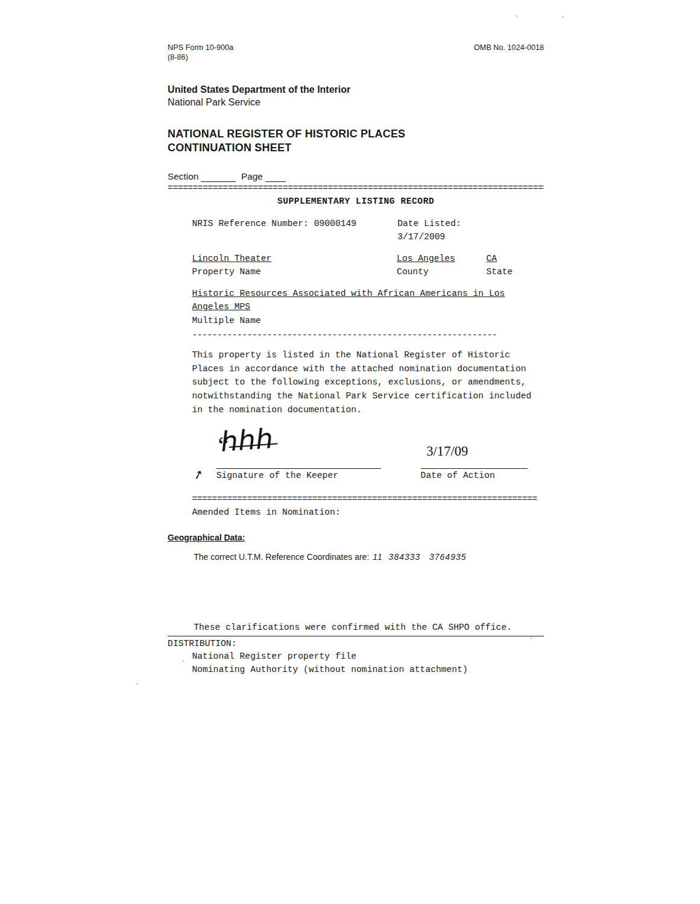· ·
NPS Form 10-900a
(8-86)
OMB No. 1024-0018
United States Department of the Interior
National Park Service
NATIONAL REGISTER OF HISTORIC PLACES
CONTINUATION SHEET
Section Page
==============================================================================
SUPPLEMENTARY LISTING RECORD
NRIS Reference Number: 09000149
Date Listed: 3/17/2009
Lincoln Theater
Los Angeles
CA
Property Name
County
State
Historic Resources Associated with African Americans in Los
Angeles MPS
Multiple Name
-------------------------------------------------------------
This property is listed in the National Register of Historic
Places in accordance with the attached nomination documentation
subject to the following exceptions, exclusions, or amendments,
notwithstanding the National Park Service certification included
in the nomination documentation.
➚
“——
ℎℎℎ
3/17/09
Signature of the Keeper
Date of Action
=====================================================================
Amended Items in Nomination:
Geographical Data:
The correct U.T.M. Reference Coordinates are:11 384333 3764935
These clarifications were confirmed with the CA SHPO office.
DISTRIBUTION:
National Register property file
Nominating Authority (without nomination attachment)
· · ·